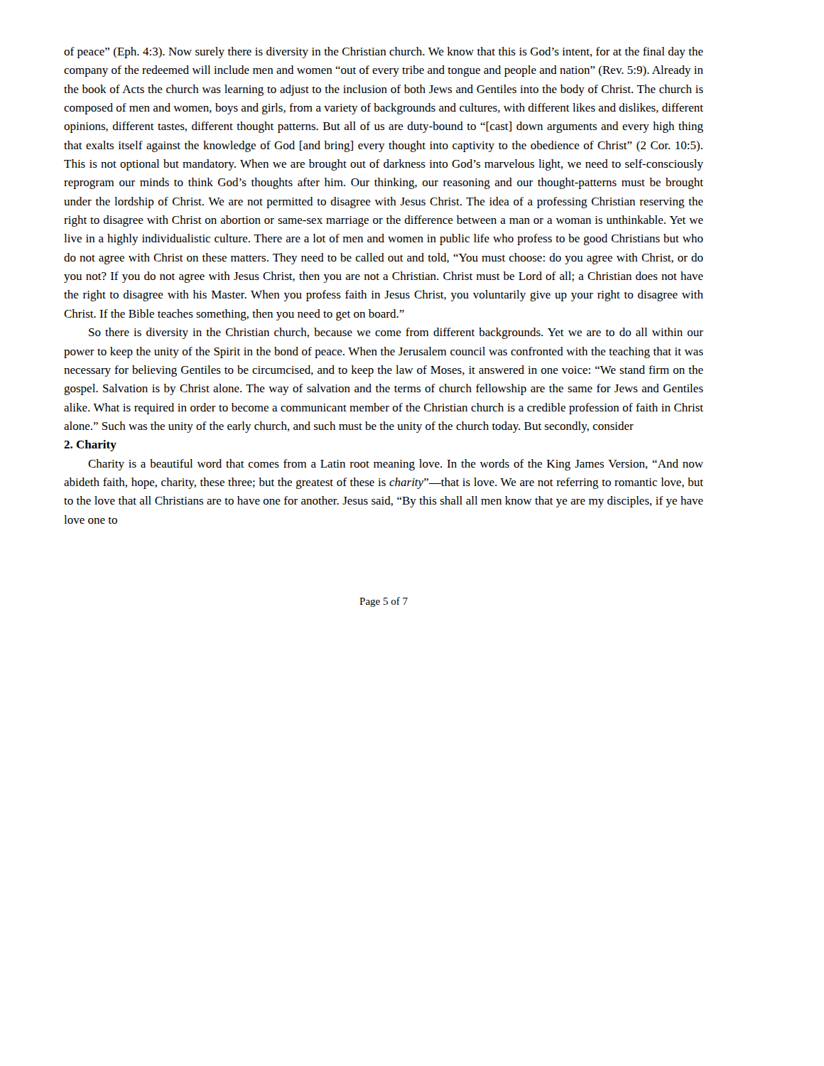of peace” (Eph. 4:3). Now surely there is diversity in the Christian church. We know that this is God’s intent, for at the final day the company of the redeemed will include men and women “out of every tribe and tongue and people and nation” (Rev. 5:9). Already in the book of Acts the church was learning to adjust to the inclusion of both Jews and Gentiles into the body of Christ. The church is composed of men and women, boys and girls, from a variety of backgrounds and cultures, with different likes and dislikes, different opinions, different tastes, different thought patterns. But all of us are duty-bound to “[cast] down arguments and every high thing that exalts itself against the knowledge of God [and bring] every thought into captivity to the obedience of Christ” (2 Cor. 10:5). This is not optional but mandatory. When we are brought out of darkness into God’s marvelous light, we need to self-consciously reprogram our minds to think God’s thoughts after him. Our thinking, our reasoning and our thought-patterns must be brought under the lordship of Christ. We are not permitted to disagree with Jesus Christ. The idea of a professing Christian reserving the right to disagree with Christ on abortion or same-sex marriage or the difference between a man or a woman is unthinkable. Yet we live in a highly individualistic culture. There are a lot of men and women in public life who profess to be good Christians but who do not agree with Christ on these matters. They need to be called out and told, “You must choose: do you agree with Christ, or do you not? If you do not agree with Jesus Christ, then you are not a Christian. Christ must be Lord of all; a Christian does not have the right to disagree with his Master. When you profess faith in Jesus Christ, you voluntarily give up your right to disagree with Christ. If the Bible teaches something, then you need to get on board.”
So there is diversity in the Christian church, because we come from different backgrounds. Yet we are to do all within our power to keep the unity of the Spirit in the bond of peace. When the Jerusalem council was confronted with the teaching that it was necessary for believing Gentiles to be circumcised, and to keep the law of Moses, it answered in one voice: “We stand firm on the gospel. Salvation is by Christ alone. The way of salvation and the terms of church fellowship are the same for Jews and Gentiles alike. What is required in order to become a communicant member of the Christian church is a credible profession of faith in Christ alone.” Such was the unity of the early church, and such must be the unity of the church today. But secondly, consider
2. Charity
Charity is a beautiful word that comes from a Latin root meaning love. In the words of the King James Version, “And now abideth faith, hope, charity, these three; but the greatest of these is charity”—that is love. We are not referring to romantic love, but to the love that all Christians are to have one for another. Jesus said, “By this shall all men know that ye are my disciples, if ye have love one to
Page 5 of 7